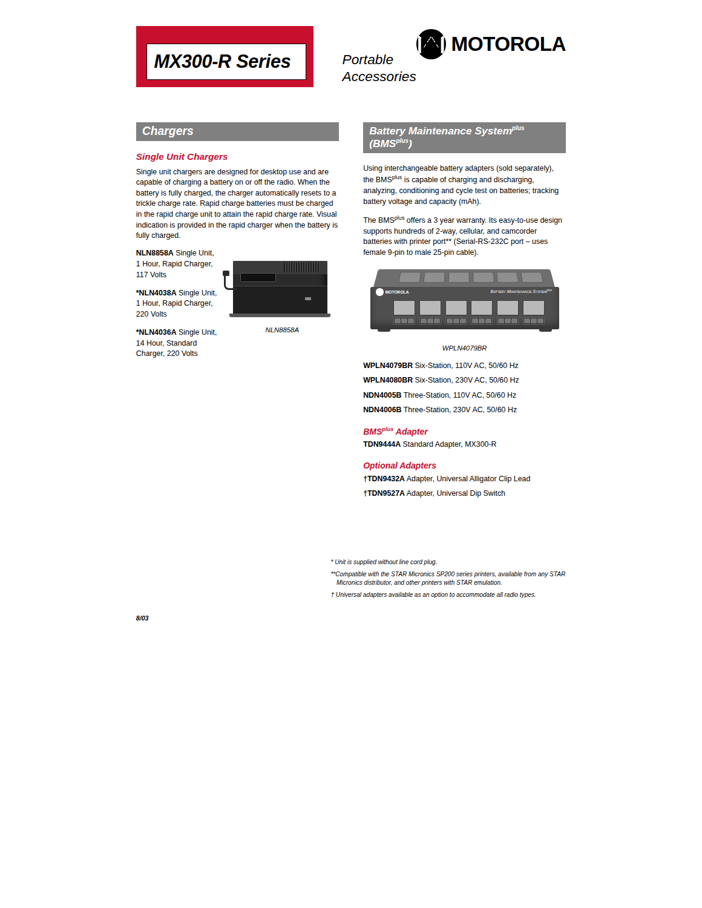MX300-R Series
Portable
Accessories
MOTOROLA
Chargers
Single Unit Chargers
Single unit chargers are designed for desktop use and are capable of charging a battery on or off the radio. When the battery is fully charged, the charger automatically resets to a trickle charge rate. Rapid charge batteries must be charged in the rapid charge unit to attain the rapid charge rate. Visual indication is provided in the rapid charger when the battery is fully charged.
NLN8858A Single Unit,
1 Hour, Rapid Charger,
117 Volts
*NLN4038A Single Unit,
1 Hour, Rapid Charger,
220 Volts
*NLN4036A Single Unit,
14 Hour, Standard
Charger, 220 Volts
NLN8858A
Battery Maintenance Systemplus (BMSplus)
Using interchangeable battery adapters (sold separately), the BMSplus is capable of charging and discharging, analyzing, conditioning and cycle test on batteries; tracking battery voltage and capacity (mAh).
The BMSplus offers a 3 year warranty. Its easy-to-use design supports hundreds of 2-way, cellular, and camcorder batteries with printer port** (Serial-RS-232C port – uses female 9-pin to male 25-pin cable).
MOTOROLA
BATTERY MAINTENANCE SYSTEMplus
WPLN4079BR
WPLN4079BR Six-Station, 110V AC, 50/60 Hz
WPLN4080BR Six-Station, 230V AC, 50/60 Hz
NDN4005B Three-Station, 110V AC, 50/60 Hz
NDN4006B Three-Station, 230V AC, 50/60 Hz
BMSplus Adapter
TDN9444A Standard Adapter, MX300-R
Optional Adapters
†TDN9432A Adapter, Universal Alligator Clip Lead
†TDN9527A Adapter, Universal Dip Switch
* Unit is supplied without line cord plug.
**Compatible with the STAR Micronics SP200 series printers, available from any STAR Micronics distributor, and other printers with STAR emulation.
† Universal adapters available as an option to accommodate all radio types.
8/03